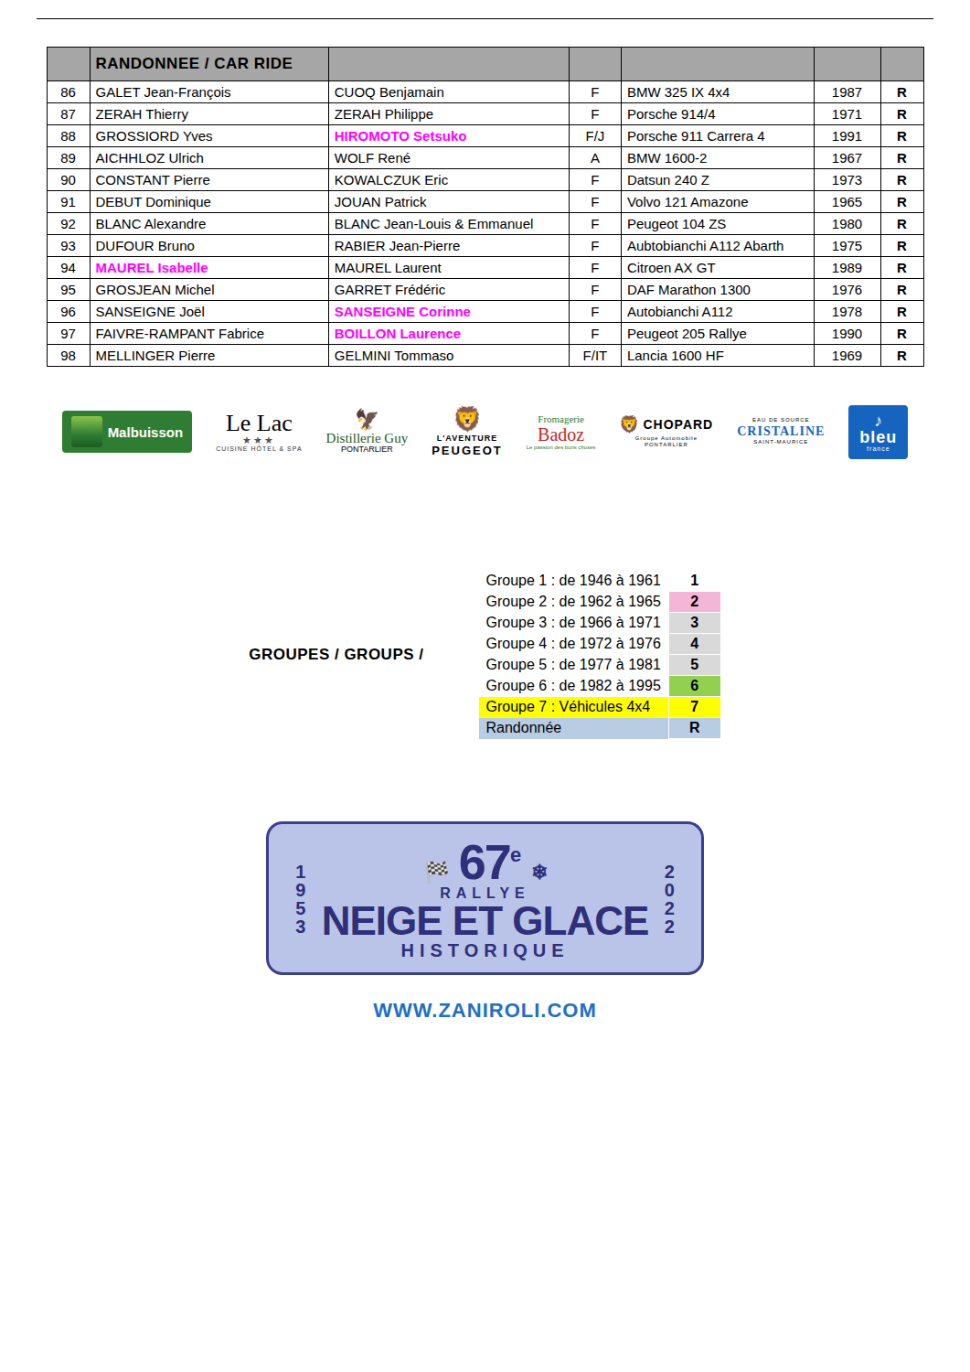| | RANDONNEE / CAR RIDE | | | | | |
| 86 | GALET Jean-François | CUOQ Benjamain | F | BMW 325 IX 4x4 | 1987 | R |
| 87 | ZERAH Thierry | ZERAH Philippe | F | Porsche 914/4 | 1971 | R |
| 88 | GROSSIORD Yves | HIROMOTO Setsuko | F/J | Porsche 911 Carrera 4 | 1991 | R |
| 89 | AICHHLOZ Ulrich | WOLF René | A | BMW 1600-2 | 1967 | R |
| 90 | CONSTANT Pierre | KOWALCZUK Eric | F | Datsun 240 Z | 1973 | R |
| 91 | DEBUT Dominique | JOUAN Patrick | F | Volvo 121 Amazone | 1965 | R |
| 92 | BLANC Alexandre | BLANC Jean-Louis & Emmanuel | F | Peugeot 104 ZS | 1980 | R |
| 93 | DUFOUR Bruno | RABIER Jean-Pierre | F | Aubtobianchi A112 Abarth | 1975 | R |
| 94 | MAUREL Isabelle | MAUREL Laurent | F | Citroen AX GT | 1989 | R |
| 95 | GROSJEAN Michel | GARRET Frédéric | F | DAF Marathon 1300 | 1976 | R |
| 96 | SANSEIGNE Joël | SANSEIGNE Corinne | F | Autobianchi A112 | 1978 | R |
| 97 | FAIVRE-RAMPANT Fabrice | BOILLON Laurence | F | Peugeot 205 Rallye | 1990 | R |
| 98 | MELLINGER Pierre | GELMINI Tommaso | F/IT | Lancia 1600 HF | 1969 | R |
Malbuisson
Le Lac
★★★
Cuisine Hôtel & Spa
🦅
Distillerie Guy
PONTARLIER
🦁
L'AVENTURE
PEUGEOT
Fromagerie
Badoz
Le passion des bons choses
🦁CHOPARD
Groupe Automobile
PONTARLIER
EAU DE SOURCE
CRISTALINE
SAINT-MAURICE
♪
bleu
france
GROUPES / GROUPS /
| Groupe 1 : de 1946 à 1961 | 1 |
| Groupe 2 : de 1962 à 1965 | 2 |
| Groupe 3 : de 1966 à 1971 | 3 |
| Groupe 4 : de 1972 à 1976 | 4 |
| Groupe 5 : de 1977 à 1981 | 5 |
| Groupe 6 : de 1982 à 1995 | 6 |
| Groupe 7 : Véhicules 4x4 | 7 |
| Randonnée | R |
1953
🏁 67e ❄
RALLYE
NEIGE ET GLACE
HISTORIQUE
2022
WWW.ZANIROLI.COM